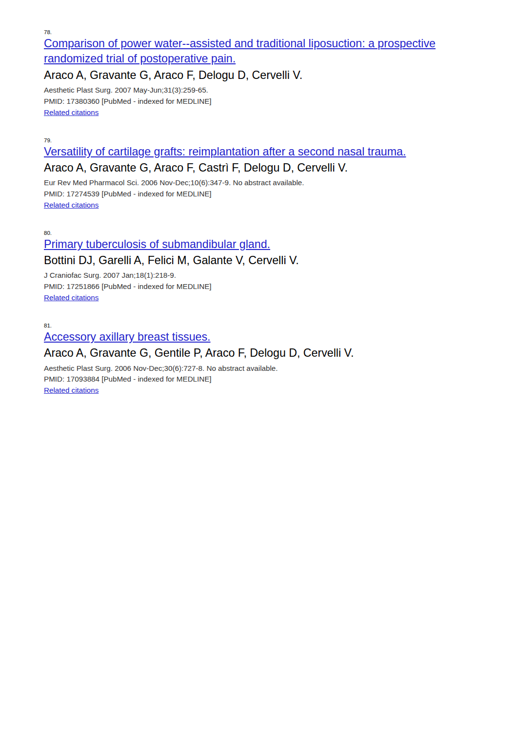78.
Comparison of power water--assisted and traditional liposuction: a prospective randomized trial of postoperative pain.
Araco A, Gravante G, Araco F, Delogu D, Cervelli V.
Aesthetic Plast Surg. 2007 May-Jun;31(3):259-65.
PMID: 17380360 [PubMed - indexed for MEDLINE]
Related citations
79.
Versatility of cartilage grafts: reimplantation after a second nasal trauma.
Araco A, Gravante G, Araco F, Castrì F, Delogu D, Cervelli V.
Eur Rev Med Pharmacol Sci. 2006 Nov-Dec;10(6):347-9. No abstract available.
PMID: 17274539 [PubMed - indexed for MEDLINE]
Related citations
80.
Primary tuberculosis of submandibular gland.
Bottini DJ, Garelli A, Felici M, Galante V, Cervelli V.
J Craniofac Surg. 2007 Jan;18(1):218-9.
PMID: 17251866 [PubMed - indexed for MEDLINE]
Related citations
81.
Accessory axillary breast tissues.
Araco A, Gravante G, Gentile P, Araco F, Delogu D, Cervelli V.
Aesthetic Plast Surg. 2006 Nov-Dec;30(6):727-8. No abstract available.
PMID: 17093884 [PubMed - indexed for MEDLINE]
Related citations